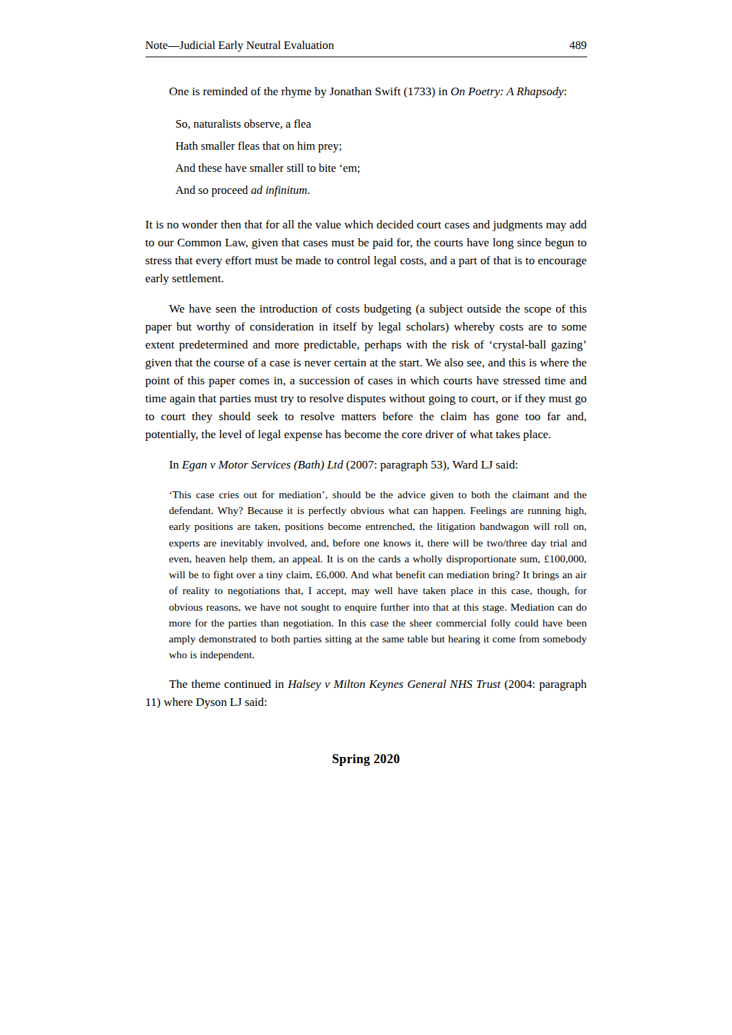Note—Judicial Early Neutral Evaluation 489
One is reminded of the rhyme by Jonathan Swift (1733) in On Poetry: A Rhapsody:
So, naturalists observe, a flea
Hath smaller fleas that on him prey;
And these have smaller still to bite ‘em;
And so proceed ad infinitum.
It is no wonder then that for all the value which decided court cases and judgments may add to our Common Law, given that cases must be paid for, the courts have long since begun to stress that every effort must be made to control legal costs, and a part of that is to encourage early settlement.
We have seen the introduction of costs budgeting (a subject outside the scope of this paper but worthy of consideration in itself by legal scholars) whereby costs are to some extent predetermined and more predictable, perhaps with the risk of ‘crystal-ball gazing’ given that the course of a case is never certain at the start. We also see, and this is where the point of this paper comes in, a succession of cases in which courts have stressed time and time again that parties must try to resolve disputes without going to court, or if they must go to court they should seek to resolve matters before the claim has gone too far and, potentially, the level of legal expense has become the core driver of what takes place.
In Egan v Motor Services (Bath) Ltd (2007: paragraph 53), Ward LJ said:
‘This case cries out for mediation’, should be the advice given to both the claimant and the defendant. Why? Because it is perfectly obvious what can happen. Feelings are running high, early positions are taken, positions become entrenched, the litigation bandwagon will roll on, experts are inevitably involved, and, before one knows it, there will be two/three day trial and even, heaven help them, an appeal. It is on the cards a wholly disproportionate sum, £100,000, will be to fight over a tiny claim, £6,000. And what benefit can mediation bring? It brings an air of reality to negotiations that, I accept, may well have taken place in this case, though, for obvious reasons, we have not sought to enquire further into that at this stage. Mediation can do more for the parties than negotiation. In this case the sheer commercial folly could have been amply demonstrated to both parties sitting at the same table but hearing it come from somebody who is independent.
The theme continued in Halsey v Milton Keynes General NHS Trust (2004: paragraph 11) where Dyson LJ said:
Spring 2020